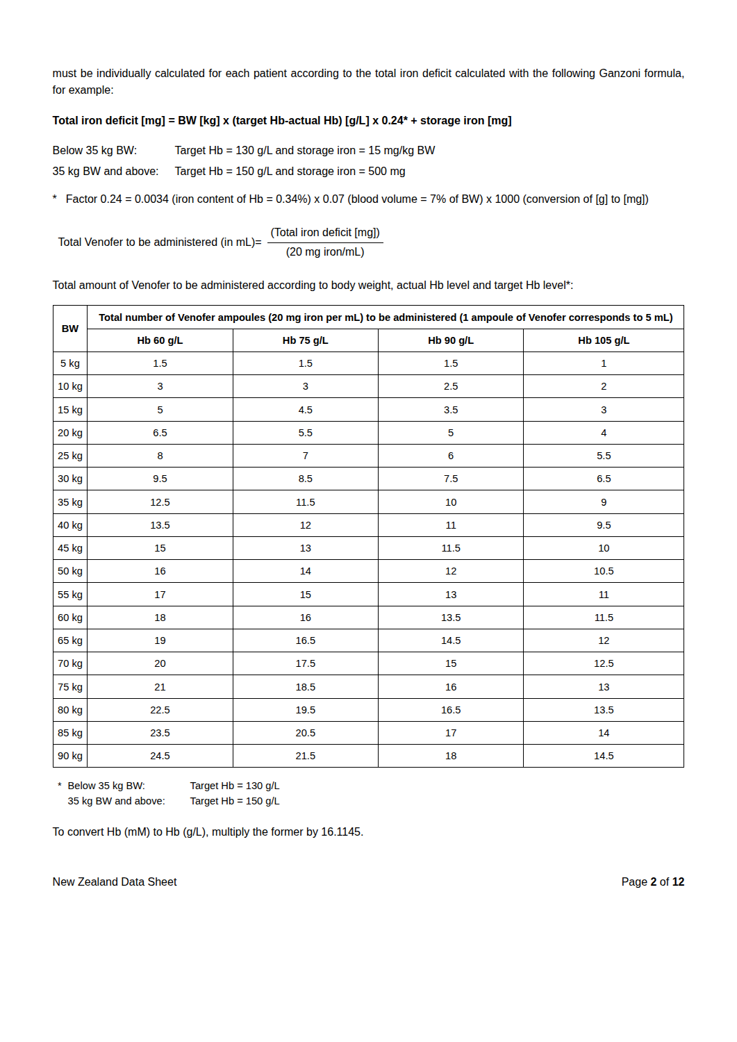must be individually calculated for each patient according to the total iron deficit calculated with the following Ganzoni formula, for example:
Total iron deficit [mg] = BW [kg] x (target Hb-actual Hb) [g/L] x 0.24* + storage iron [mg]
Below 35 kg BW: Target Hb = 130 g/L and storage iron = 15 mg/kg BW
35 kg BW and above: Target Hb = 150 g/L and storage iron = 500 mg
*Factor 0.24 = 0.0034 (iron content of Hb = 0.34%) x 0.07 (blood volume = 7% of BW) x 1000 (conversion of [g] to [mg])
Total Venofer to be administered (in mL)= (Total iron deficit [mg]) (20 mg iron/mL)
Total amount of Venofer to be administered according to body weight, actual Hb level and target Hb level*:
| BW | Total number of Venofer ampoules (20 mg iron per mL) to be administered (1 ampoule of Venofer corresponds to 5 mL) |
| --- | --- |
| Hb 60 g/L | Hb 75 g/L | Hb 90 g/L | Hb 105 g/L |
| 5 kg | 1.5 | 1.5 | 1.5 | 1 |
| 10 kg | 3 | 3 | 2.5 | 2 |
| 15 kg | 5 | 4.5 | 3.5 | 3 |
| 20 kg | 6.5 | 5.5 | 5 | 4 |
| 25 kg | 8 | 7 | 6 | 5.5 |
| 30 kg | 9.5 | 8.5 | 7.5 | 6.5 |
| 35 kg | 12.5 | 11.5 | 10 | 9 |
| 40 kg | 13.5 | 12 | 11 | 9.5 |
| 45 kg | 15 | 13 | 11.5 | 10 |
| 50 kg | 16 | 14 | 12 | 10.5 |
| 55 kg | 17 | 15 | 13 | 11 |
| 60 kg | 18 | 16 | 13.5 | 11.5 |
| 65 kg | 19 | 16.5 | 14.5 | 12 |
| 70 kg | 20 | 17.5 | 15 | 12.5 |
| 75 kg | 21 | 18.5 | 16 | 13 |
| 80 kg | 22.5 | 19.5 | 16.5 | 13.5 |
| 85 kg | 23.5 | 20.5 | 17 | 14 |
| 90 kg | 24.5 | 21.5 | 18 | 14.5 |
*Below 35 kg BW: Target Hb = 130 g/L
35 kg BW and above: Target Hb = 150 g/L
To convert Hb (mM) to Hb (g/L), multiply the former by 16.1145.
New Zealand Data Sheet Page 2 of 12